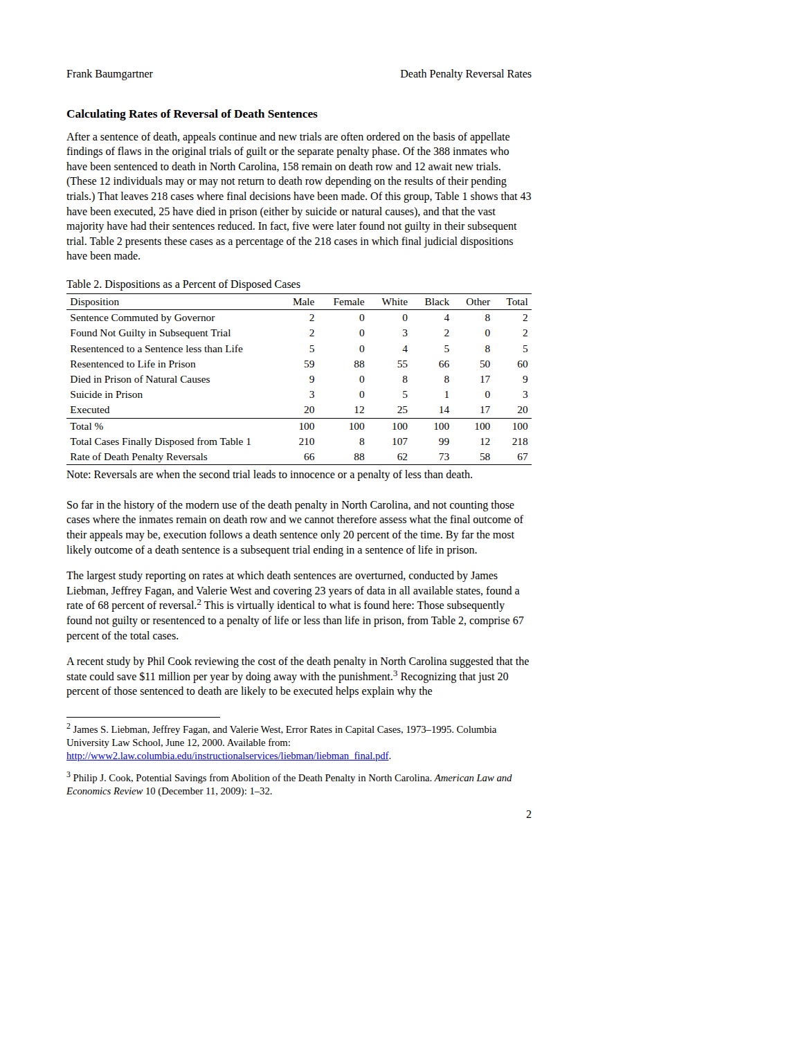Frank Baumgartner Death Penalty Reversal Rates
Calculating Rates of Reversal of Death Sentences
After a sentence of death, appeals continue and new trials are often ordered on the basis of appellate findings of flaws in the original trials of guilt or the separate penalty phase. Of the 388 inmates who have been sentenced to death in North Carolina, 158 remain on death row and 12 await new trials. (These 12 individuals may or may not return to death row depending on the results of their pending trials.) That leaves 218 cases where final decisions have been made. Of this group, Table 1 shows that 43 have been executed, 25 have died in prison (either by suicide or natural causes), and that the vast majority have had their sentences reduced. In fact, five were later found not guilty in their subsequent trial. Table 2 presents these cases as a percentage of the 218 cases in which final judicial dispositions have been made.
Table 2. Dispositions as a Percent of Disposed Cases
| Disposition | Male | Female | White | Black | Other | Total |
| --- | --- | --- | --- | --- | --- | --- |
| Sentence Commuted by Governor | 2 | 0 | 0 | 4 | 8 | 2 |
| Found Not Guilty in Subsequent Trial | 2 | 0 | 3 | 2 | 0 | 2 |
| Resentenced to a Sentence less than Life | 5 | 0 | 4 | 5 | 8 | 5 |
| Resentenced to Life in Prison | 59 | 88 | 55 | 66 | 50 | 60 |
| Died in Prison of Natural Causes | 9 | 0 | 8 | 8 | 17 | 9 |
| Suicide in Prison | 3 | 0 | 5 | 1 | 0 | 3 |
| Executed | 20 | 12 | 25 | 14 | 17 | 20 |
| Total % | 100 | 100 | 100 | 100 | 100 | 100 |
| Total Cases Finally Disposed from Table 1 | 210 | 8 | 107 | 99 | 12 | 218 |
| Rate of Death Penalty Reversals | 66 | 88 | 62 | 73 | 58 | 67 |
Note: Reversals are when the second trial leads to innocence or a penalty of less than death.
So far in the history of the modern use of the death penalty in North Carolina, and not counting those cases where the inmates remain on death row and we cannot therefore assess what the final outcome of their appeals may be, execution follows a death sentence only 20 percent of the time. By far the most likely outcome of a death sentence is a subsequent trial ending in a sentence of life in prison.
The largest study reporting on rates at which death sentences are overturned, conducted by James Liebman, Jeffrey Fagan, and Valerie West and covering 23 years of data in all available states, found a rate of 68 percent of reversal.2 This is virtually identical to what is found here: Those subsequently found not guilty or resentenced to a penalty of life or less than life in prison, from Table 2, comprise 67 percent of the total cases.
A recent study by Phil Cook reviewing the cost of the death penalty in North Carolina suggested that the state could save $11 million per year by doing away with the punishment.3 Recognizing that just 20 percent of those sentenced to death are likely to be executed helps explain why the
2 James S. Liebman, Jeffrey Fagan, and Valerie West, Error Rates in Capital Cases, 1973–1995. Columbia University Law School, June 12, 2000. Available from: http://www2.law.columbia.edu/instructionalservices/liebman/liebman_final.pdf.
3 Philip J. Cook, Potential Savings from Abolition of the Death Penalty in North Carolina. American Law and Economics Review 10 (December 11, 2009): 1–32.
2